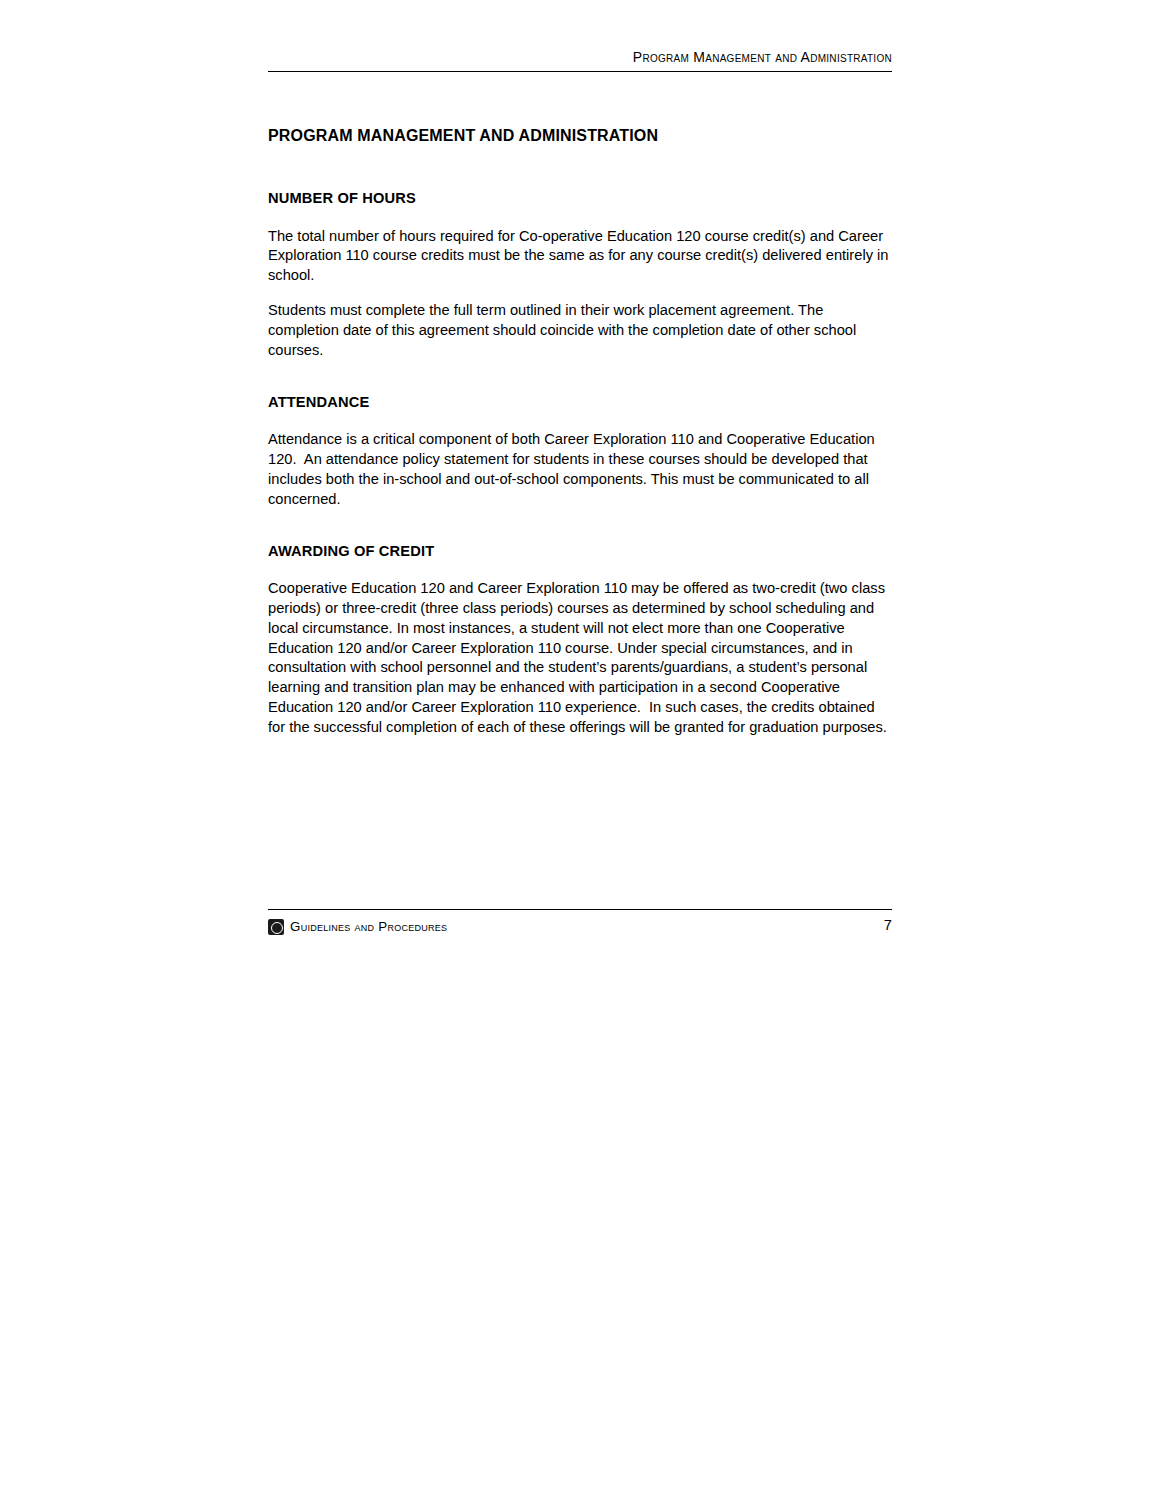Program Management and Administration
PROGRAM MANAGEMENT AND ADMINISTRATION
NUMBER OF HOURS
The total number of hours required for Co-operative Education 120 course credit(s) and Career Exploration 110 course credits must be the same as for any course credit(s) delivered entirely in school.
Students must complete the full term outlined in their work placement agreement. The completion date of this agreement should coincide with the completion date of other school courses.
ATTENDANCE
Attendance is a critical component of both Career Exploration 110 and Cooperative Education 120. An attendance policy statement for students in these courses should be developed that includes both the in-school and out-of-school components. This must be communicated to all concerned.
AWARDING OF CREDIT
Cooperative Education 120 and Career Exploration 110 may be offered as two-credit (two class periods) or three-credit (three class periods) courses as determined by school scheduling and local circumstance. In most instances, a student will not elect more than one Cooperative Education 120 and/or Career Exploration 110 course. Under special circumstances, and in consultation with school personnel and the student’s parents/guardians, a student’s personal learning and transition plan may be enhanced with participation in a second Cooperative Education 120 and/or Career Exploration 110 experience. In such cases, the credits obtained for the successful completion of each of these offerings will be granted for graduation purposes.
Guidelines and Procedures
7